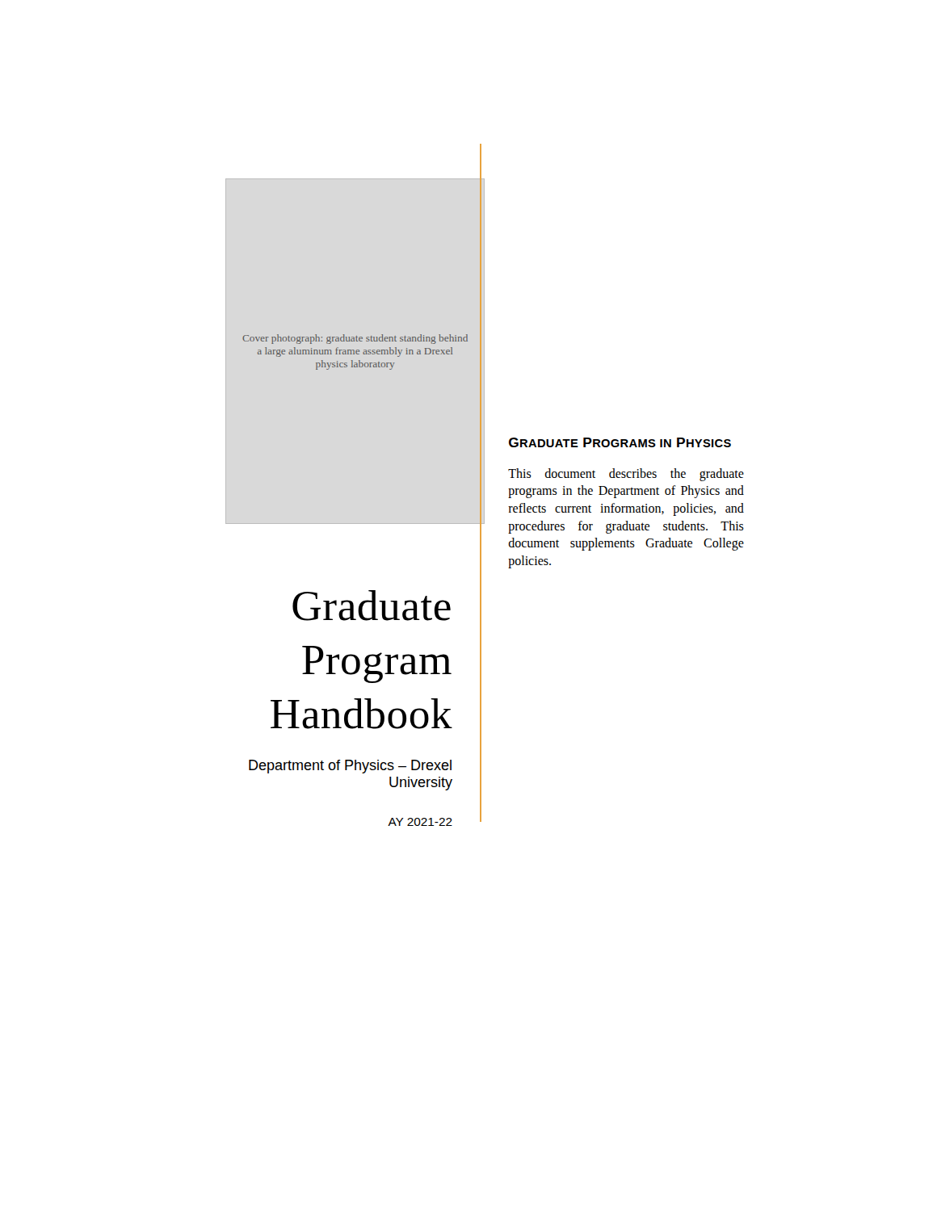Cover photograph: graduate student standing behind a large aluminum frame assembly in a Drexel physics laboratory
Graduate Program Handbook
Department of Physics – Drexel University
AY 2021-22
GRADUATE PROGRAMS IN PHYSICS
This document describes the graduate programs in the Department of Physics and reflects current information, policies, and procedures for graduate students. This document supplements Graduate College policies.